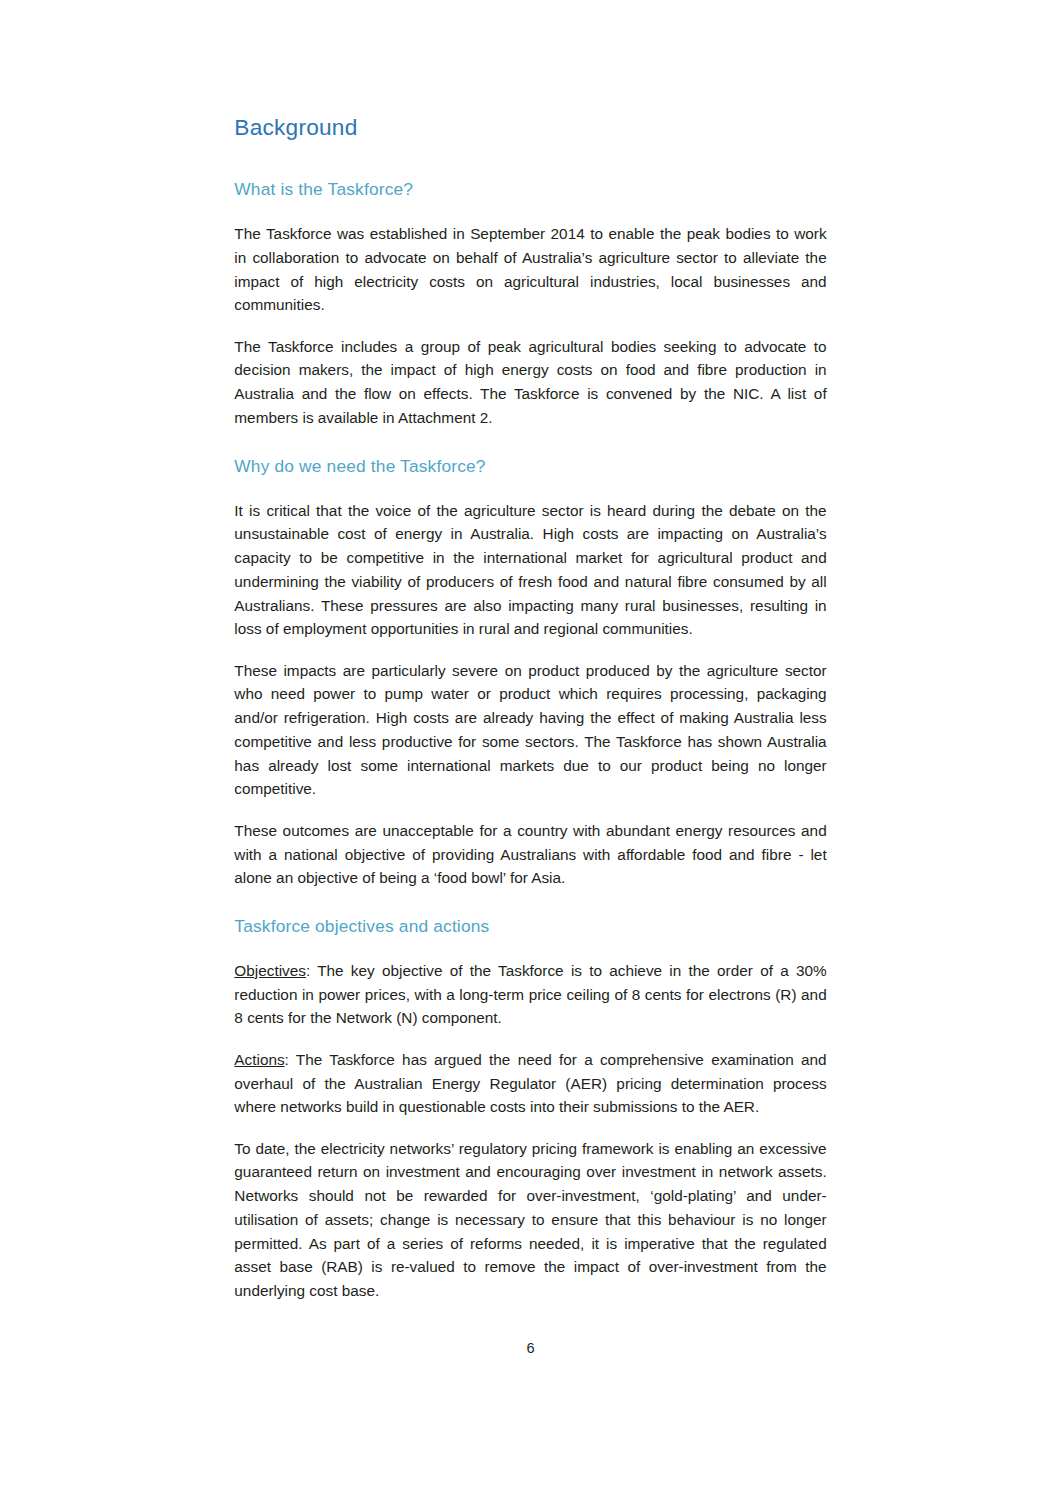Background
What is the Taskforce?
The Taskforce was established in September 2014 to enable the peak bodies to work in collaboration to advocate on behalf of Australia’s agriculture sector to alleviate the impact of high electricity costs on agricultural industries, local businesses and communities.
The Taskforce includes a group of peak agricultural bodies seeking to advocate to decision makers, the impact of high energy costs on food and fibre production in Australia and the flow on effects. The Taskforce is convened by the NIC. A list of members is available in Attachment 2.
Why do we need the Taskforce?
It is critical that the voice of the agriculture sector is heard during the debate on the unsustainable cost of energy in Australia. High costs are impacting on Australia’s capacity to be competitive in the international market for agricultural product and undermining the viability of producers of fresh food and natural fibre consumed by all Australians. These pressures are also impacting many rural businesses, resulting in loss of employment opportunities in rural and regional communities.
These impacts are particularly severe on product produced by the agriculture sector who need power to pump water or product which requires processing, packaging and/or refrigeration. High costs are already having the effect of making Australia less competitive and less productive for some sectors. The Taskforce has shown Australia has already lost some international markets due to our product being no longer competitive.
These outcomes are unacceptable for a country with abundant energy resources and with a national objective of providing Australians with affordable food and fibre - let alone an objective of being a ‘food bowl’ for Asia.
Taskforce objectives and actions
Objectives: The key objective of the Taskforce is to achieve in the order of a 30% reduction in power prices, with a long-term price ceiling of 8 cents for electrons (R) and 8 cents for the Network (N) component.
Actions: The Taskforce has argued the need for a comprehensive examination and overhaul of the Australian Energy Regulator (AER) pricing determination process where networks build in questionable costs into their submissions to the AER.
To date, the electricity networks’ regulatory pricing framework is enabling an excessive guaranteed return on investment and encouraging over investment in network assets. Networks should not be rewarded for over-investment, ‘gold-plating’ and under-utilisation of assets; change is necessary to ensure that this behaviour is no longer permitted. As part of a series of reforms needed, it is imperative that the regulated asset base (RAB) is re-valued to remove the impact of over-investment from the underlying cost base.
6